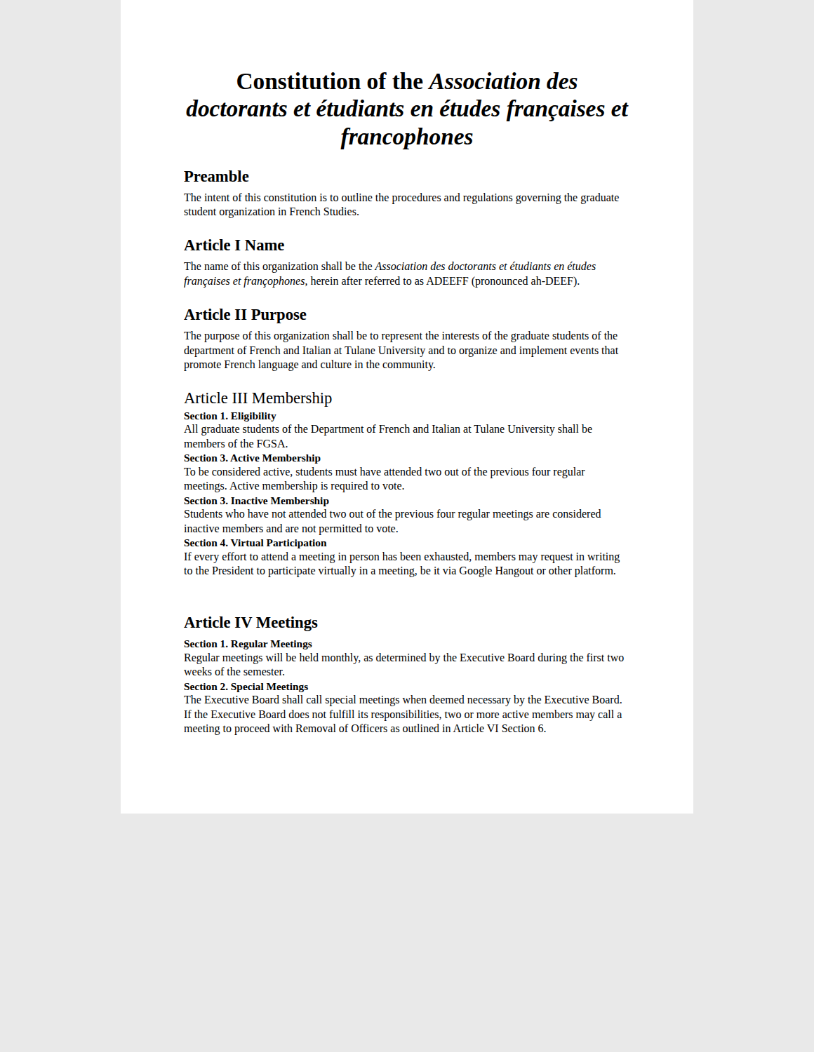Constitution of the Association des doctorants et étudiants en études françaises et francophones
Preamble
The intent of this constitution is to outline the procedures and regulations governing the graduate student organization in French Studies.
Article I Name
The name of this organization shall be the Association des doctorants et étudiants en études françaises et françophones, herein after referred to as ADEEFF (pronounced ah-DEEF).
Article II Purpose
The purpose of this organization shall be to represent the interests of the graduate students of the department of French and Italian at Tulane University and to organize and implement events that promote French language and culture in the community.
Article III Membership
Section 1. Eligibility
All graduate students of the Department of French and Italian at Tulane University shall be members of the FGSA.
Section 3. Active Membership
To be considered active, students must have attended two out of the previous four regular meetings. Active membership is required to vote.
Section 3. Inactive Membership
Students who have not attended two out of the previous four regular meetings are considered inactive members and are not permitted to vote.
Section 4. Virtual Participation
If every effort to attend a meeting in person has been exhausted, members may request in writing to the President to participate virtually in a meeting, be it via Google Hangout or other platform.
Article IV Meetings
Section 1. Regular Meetings
Regular meetings will be held monthly, as determined by the Executive Board during the first two weeks of the semester.
Section 2. Special Meetings
The Executive Board shall call special meetings when deemed necessary by the Executive Board. If the Executive Board does not fulfill its responsibilities, two or more active members may call a meeting to proceed with Removal of Officers as outlined in Article VI Section 6.